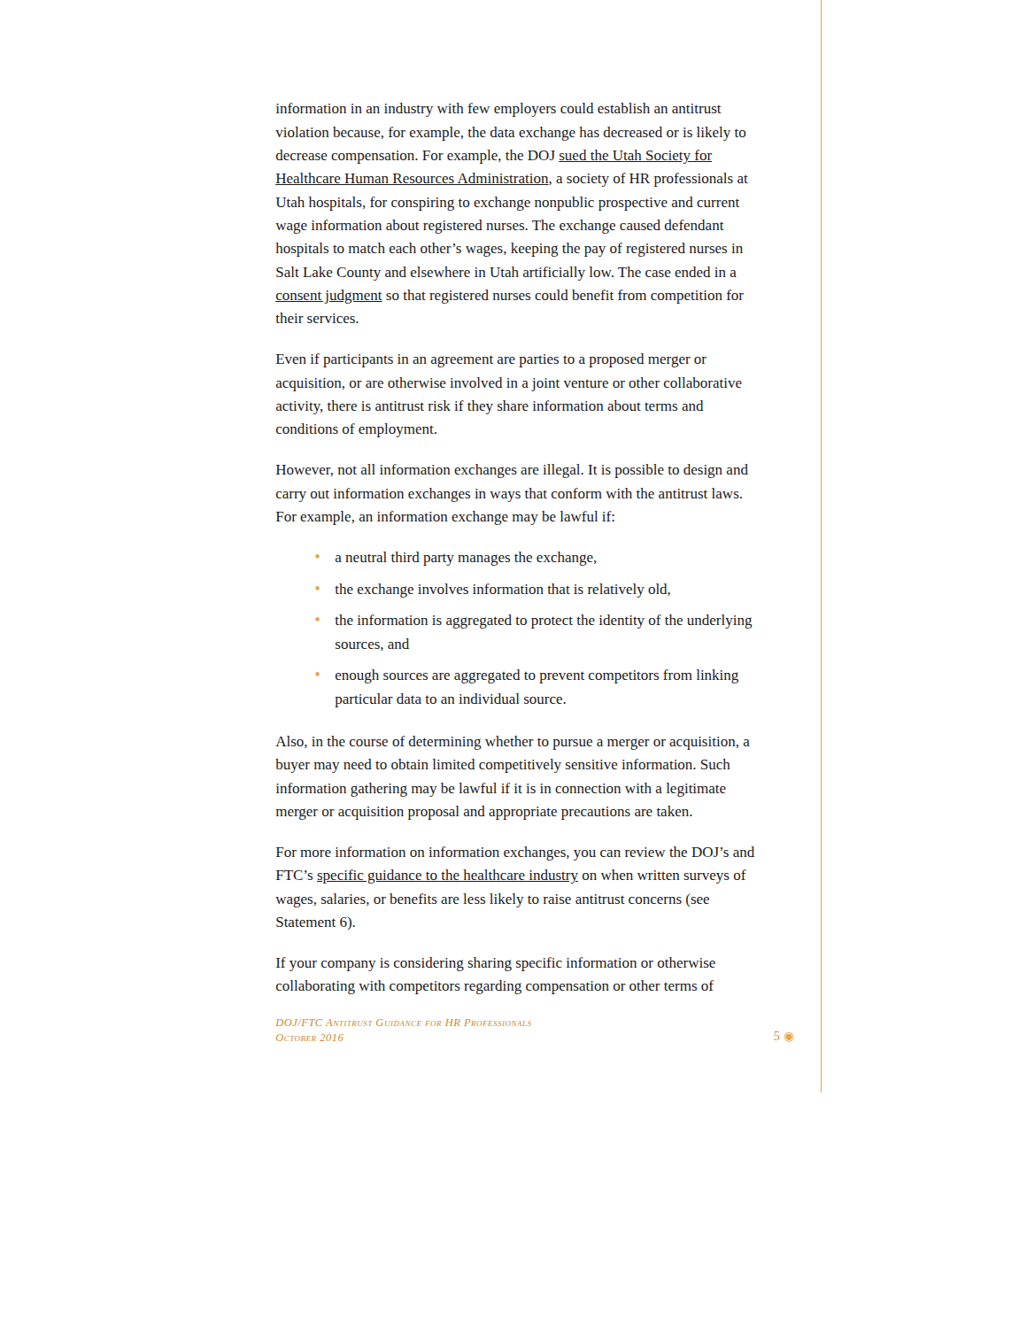information in an industry with few employers could establish an antitrust violation because, for example, the data exchange has decreased or is likely to decrease compensation. For example, the DOJ sued the Utah Society for Healthcare Human Resources Administration, a society of HR professionals at Utah hospitals, for conspiring to exchange nonpublic prospective and current wage information about registered nurses. The exchange caused defendant hospitals to match each other’s wages, keeping the pay of registered nurses in Salt Lake County and elsewhere in Utah artificially low. The case ended in a consent judgment so that registered nurses could benefit from competition for their services.
Even if participants in an agreement are parties to a proposed merger or acquisition, or are otherwise involved in a joint venture or other collaborative activity, there is antitrust risk if they share information about terms and conditions of employment.
However, not all information exchanges are illegal. It is possible to design and carry out information exchanges in ways that conform with the antitrust laws. For example, an information exchange may be lawful if:
a neutral third party manages the exchange,
the exchange involves information that is relatively old,
the information is aggregated to protect the identity of the underlying sources, and
enough sources are aggregated to prevent competitors from linking particular data to an individual source.
Also, in the course of determining whether to pursue a merger or acquisition, a buyer may need to obtain limited competitively sensitive information. Such information gathering may be lawful if it is in connection with a legitimate merger or acquisition proposal and appropriate precautions are taken.
For more information on information exchanges, you can review the DOJ’s and FTC’s specific guidance to the healthcare industry on when written surveys of wages, salaries, or benefits are less likely to raise antitrust concerns (see Statement 6).
If your company is considering sharing specific information or otherwise collaborating with competitors regarding compensation or other terms of
DOJ/FTC Antitrust Guidance for HR Professionals
October 2016 5◉